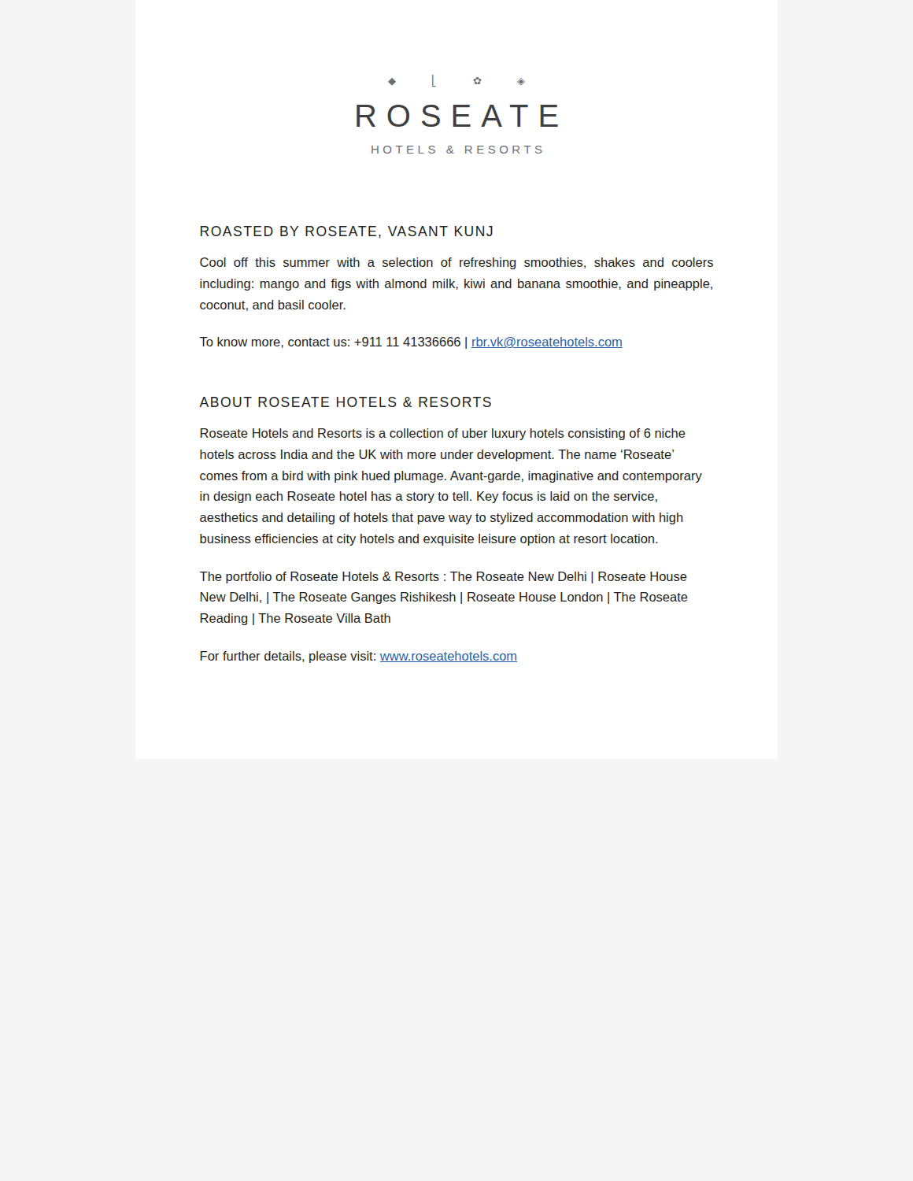◆ ⎣ ✿ ◈
ROSEATE
HOTELS & RESORTS
Roasted by Roseate, Vasant Kunj
Cool off this summer with a selection of refreshing smoothies, shakes and coolers including: mango and figs with almond milk, kiwi and banana smoothie, and pineapple, coconut, and basil cooler.
To know more, contact us: +911 11 41336666 | rbr.vk@roseatehotels.com
About Roseate Hotels & Resorts
Roseate Hotels and Resorts is a collection of uber luxury hotels consisting of 6 niche hotels across India and the UK with more under development. The name ‘Roseate’ comes from a bird with pink hued plumage. Avant-garde, imaginative and contemporary in design each Roseate hotel has a story to tell. Key focus is laid on the service, aesthetics and detailing of hotels that pave way to stylized accommodation with high business efficiencies at city hotels and exquisite leisure option at resort location.
The portfolio of Roseate Hotels & Resorts : The Roseate New Delhi | Roseate House New Delhi, | The Roseate Ganges Rishikesh | Roseate House London | The Roseate Reading | The Roseate Villa Bath
For further details, please visit: www.roseatehotels.com